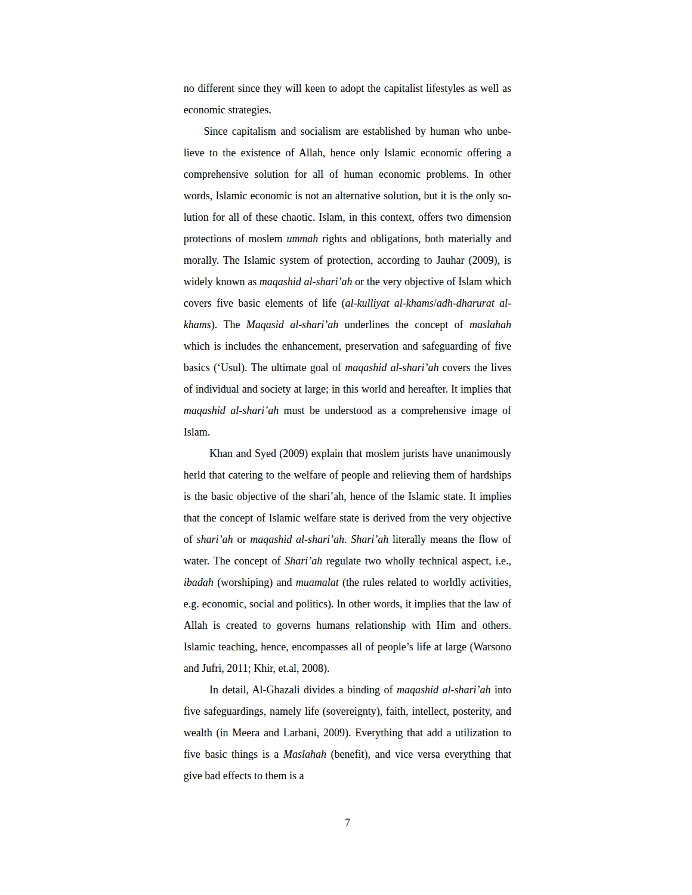no different since they will keen to adopt the capitalist lifestyles as well as economic strategies.
Since capitalism and socialism are established by human who unbelieve to the existence of Allah, hence only Islamic economic offering a comprehensive solution for all of human economic problems. In other words, Islamic economic is not an alternative solution, but it is the only solution for all of these chaotic. Islam, in this context, offers two dimension protections of moslem ummah rights and obligations, both materially and morally. The Islamic system of protection, according to Jauhar (2009), is widely known as maqashid al-shari’ah or the very objective of Islam which covers five basic elements of life (al-kulliyat al-khams/adh-dharurat al-khams). The Maqasid al-shari’ah underlines the concept of maslahah which is includes the enhancement, preservation and safeguarding of five basics (‘Usul). The ultimate goal of maqashid al-shari’ah covers the lives of individual and society at large; in this world and hereafter. It implies that maqashid al-shari’ah must be understood as a comprehensive image of Islam.
Khan and Syed (2009) explain that moslem jurists have unanimously herld that catering to the welfare of people and relieving them of hardships is the basic objective of the shari’ah, hence of the Islamic state. It implies that the concept of Islamic welfare state is derived from the very objective of shari’ah or maqashid al-shari’ah. Shari’ah literally means the flow of water. The concept of Shari’ah regulate two wholly technical aspect, i.e., ibadah (worshiping) and muamalat (the rules related to worldly activities, e.g. economic, social and politics). In other words, it implies that the law of Allah is created to governs humans relationship with Him and others. Islamic teaching, hence, encompasses all of people’s life at large (Warsono and Jufri, 2011; Khir, et.al, 2008).
In detail, Al-Ghazali divides a binding of maqashid al-shari’ah into five safeguardings, namely life (sovereignty), faith, intellect, posterity, and wealth (in Meera and Larbani, 2009). Everything that add a utilization to five basic things is a Maslahah (benefit), and vice versa everything that give bad effects to them is a
7